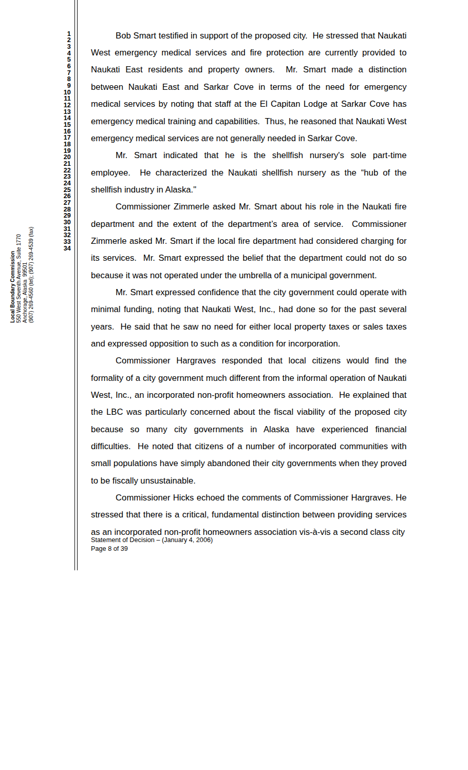1 2 3 4 5 6 7 8 9 10 11 12 13 14 15 16 17 18 19 20 21 22 23 24 25 26 27 28 29 30 31 32 33 34
Local Boundary Commission
550 West Seventh Avenue, Suite 1770
Anchorage, Alaska 99501
(907) 269-4560 (tel); (907) 269-4539 (fax)
Bob Smart testified in support of the proposed city. He stressed that Naukati West emergency medical services and fire protection are currently provided to Naukati East residents and property owners. Mr. Smart made a distinction between Naukati East and Sarkar Cove in terms of the need for emergency medical services by noting that staff at the El Capitan Lodge at Sarkar Cove has emergency medical training and capabilities. Thus, he reasoned that Naukati West emergency medical services are not generally needed in Sarkar Cove.
Mr. Smart indicated that he is the shellfish nursery's sole part-time employee. He characterized the Naukati shellfish nursery as the “hub of the shellfish industry in Alaska."
Commissioner Zimmerle asked Mr. Smart about his role in the Naukati fire department and the extent of the department’s area of service. Commissioner Zimmerle asked Mr. Smart if the local fire department had considered charging for its services. Mr. Smart expressed the belief that the department could not do so because it was not operated under the umbrella of a municipal government.
Mr. Smart expressed confidence that the city government could operate with minimal funding, noting that Naukati West, Inc., had done so for the past several years. He said that he saw no need for either local property taxes or sales taxes and expressed opposition to such as a condition for incorporation.
Commissioner Hargraves responded that local citizens would find the formality of a city government much different from the informal operation of Naukati West, Inc., an incorporated non-profit homeowners association. He explained that the LBC was particularly concerned about the fiscal viability of the proposed city because so many city governments in Alaska have experienced financial difficulties. He noted that citizens of a number of incorporated communities with small populations have simply abandoned their city governments when they proved to be fiscally unsustainable.
Commissioner Hicks echoed the comments of Commissioner Hargraves. He stressed that there is a critical, fundamental distinction between providing services as an incorporated non-profit homeowners association vis-à-vis a second class city
Statement of Decision – (January 4, 2006)
Page 8 of 39